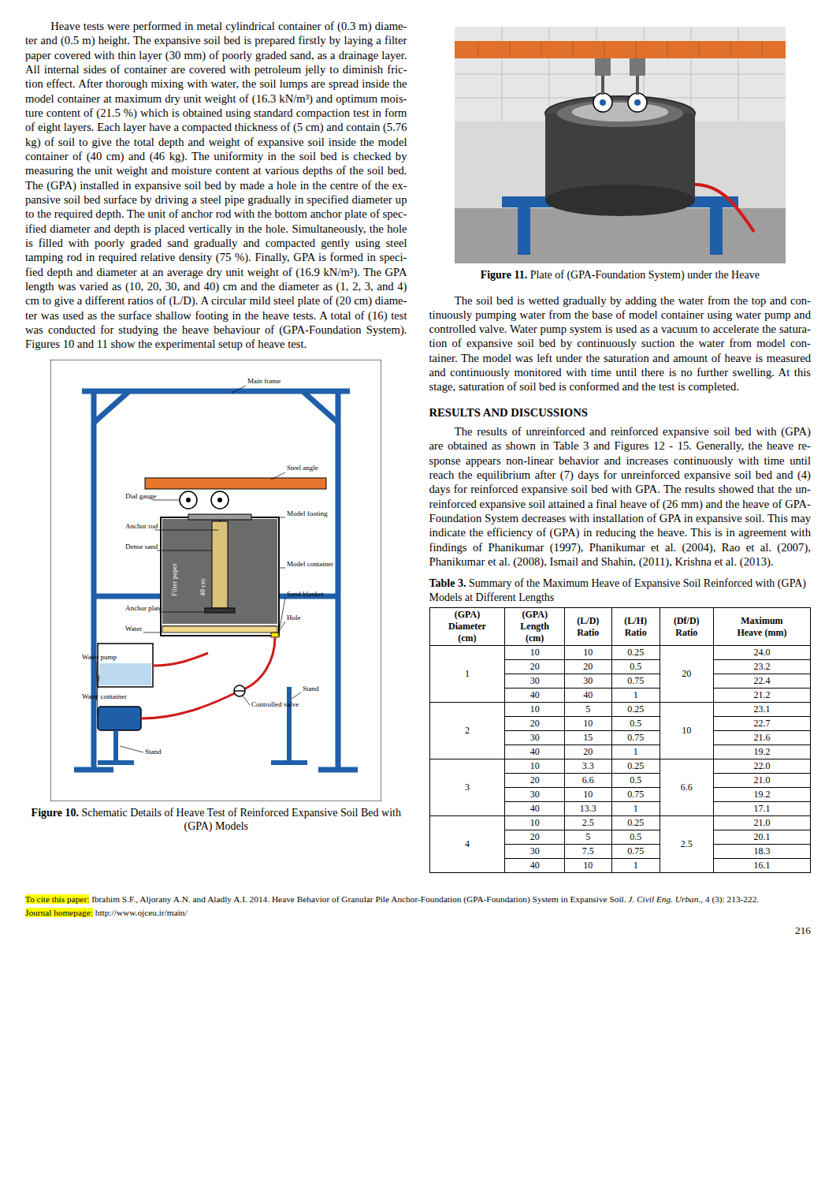Heave tests were performed in metal cylindrical container of (0.3 m) diameter and (0.5 m) height. The expansive soil bed is prepared firstly by laying a filter paper covered with thin layer (30 mm) of poorly graded sand, as a drainage layer. All internal sides of container are covered with petroleum jelly to diminish friction effect. After thorough mixing with water, the soil lumps are spread inside the model container at maximum dry unit weight of (16.3 kN/m³) and optimum moisture content of (21.5 %) which is obtained using standard compaction test in form of eight layers. Each layer have a compacted thickness of (5 cm) and contain (5.76 kg) of soil to give the total depth and weight of expansive soil inside the model container of (40 cm) and (46 kg). The uniformity in the soil bed is checked by measuring the unit weight and moisture content at various depths of the soil bed. The (GPA) installed in expansive soil bed by made a hole in the centre of the expansive soil bed surface by driving a steel pipe gradually in specified diameter up to the required depth. The unit of anchor rod with the bottom anchor plate of specified diameter and depth is placed vertically in the hole. Simultaneously, the hole is filled with poorly graded sand gradually and compacted gently using steel tamping rod in required relative density (75 %). Finally, GPA is formed in specified depth and diameter at an average dry unit weight of (16.9 kN/m³). The GPA length was varied as (10, 20, 30, and 40) cm and the diameter as (1, 2, 3, and 4) cm to give a different ratios of (L/D). A circular mild steel plate of (20 cm) diameter was used as the surface shallow footing in the heave tests. A total of (16) test was conducted for studying the heave behaviour of (GPA-Foundation System). Figures 10 and 11 show the experimental setup of heave test.
Main frame Steel angle Dial gauge Model footing Anchor rod Dense sand Anchor plate Water Model container Sand blanket Hole Filter paper 40 cm Water pump Water container Controlled valve Stand Stand
Figure 10. Schematic Details of Heave Test of Reinforced Expansive Soil Bed with (GPA) Models
Figure 11. Plate of (GPA-Foundation System) under the Heave
The soil bed is wetted gradually by adding the water from the top and continuously pumping water from the base of model container using water pump and controlled valve. Water pump system is used as a vacuum to accelerate the saturation of expansive soil bed by continuously suction the water from model container. The model was left under the saturation and amount of heave is measured and continuously monitored with time until there is no further swelling. At this stage, saturation of soil bed is conformed and the test is completed.
Results and Discussions
The results of unreinforced and reinforced expansive soil bed with (GPA) are obtained as shown in Table 3 and Figures 12 - 15. Generally, the heave response appears non-linear behavior and increases continuously with time until reach the equilibrium after (7) days for unreinforced expansive soil bed and (4) days for reinforced expansive soil bed with GPA. The results showed that the unreinforced expansive soil attained a final heave of (26 mm) and the heave of GPA-Foundation System decreases with installation of GPA in expansive soil. This may indicate the efficiency of (GPA) in reducing the heave. This is in agreement with findings of Phanikumar (1997), Phanikumar et al. (2004), Rao et al. (2007), Phanikumar et al. (2008), Ismail and Shahin, (2011), Krishna et al. (2013).
Table 3. Summary of the Maximum Heave of Expansive Soil Reinforced with (GPA) Models at Different Lengths
| (GPA) Diameter (cm) | (GPA) Length (cm) | (L/D) Ratio | (L/H) Ratio | (Df/D) Ratio | Maximum Heave (mm) |
| --- | --- | --- | --- | --- | --- |
| 1 | 10 | 10 | 0.25 | 20 | 24.0 |
| 20 | 20 | 0.5 | 23.2 |
| 30 | 30 | 0.75 | 22.4 |
| 40 | 40 | 1 | 21.2 |
| 2 | 10 | 5 | 0.25 | 10 | 23.1 |
| 20 | 10 | 0.5 | 22.7 |
| 30 | 15 | 0.75 | 21.6 |
| 40 | 20 | 1 | 19.2 |
| 3 | 10 | 3.3 | 0.25 | 6.6 | 22.0 |
| 20 | 6.6 | 0.5 | 21.0 |
| 30 | 10 | 0.75 | 19.2 |
| 40 | 13.3 | 1 | 17.1 |
| 4 | 10 | 2.5 | 0.25 | 2.5 | 21.0 |
| 20 | 5 | 0.5 | 20.1 |
| 30 | 7.5 | 0.75 | 18.3 |
| 40 | 10 | 1 | 16.1 |
To cite this paper: Ibrahim S.F., Aljorany A.N. and Aladly A.I. 2014. Heave Behavior of Granular Pile Anchor-Foundation (GPA-Foundation) System in Expansive Soil. J. Civil Eng. Urban., 4 (3): 213-222.
Journal homepage: http://www.ojceu.ir/main/
216